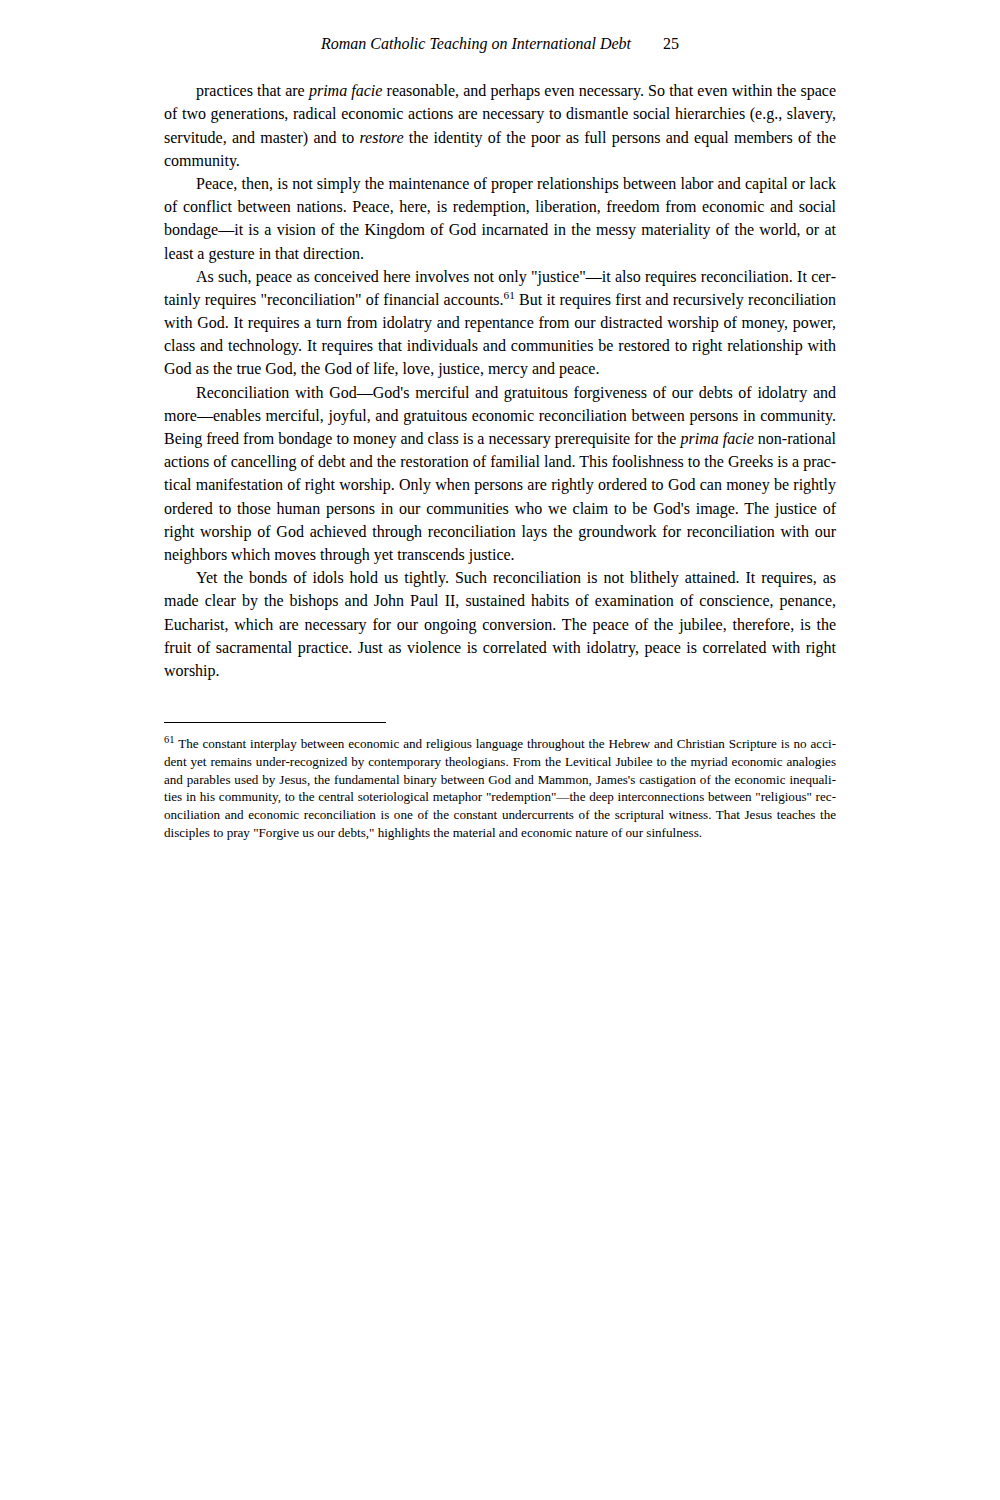Roman Catholic Teaching on International Debt 25
practices that are prima facie reasonable, and perhaps even necessary. So that even within the space of two generations, radical economic actions are necessary to dismantle social hierarchies (e.g., slavery, servitude, and master) and to restore the identity of the poor as full persons and equal members of the community.
Peace, then, is not simply the maintenance of proper relationships between labor and capital or lack of conflict between nations. Peace, here, is redemption, liberation, freedom from economic and social bondage—it is a vision of the Kingdom of God incarnated in the messy materiality of the world, or at least a gesture in that direction.
As such, peace as conceived here involves not only "justice"—it also requires reconciliation. It certainly requires "reconciliation" of financial accounts.61 But it requires first and recursively reconciliation with God. It requires a turn from idolatry and repentance from our distracted worship of money, power, class and technology. It requires that individuals and communities be restored to right relationship with God as the true God, the God of life, love, justice, mercy and peace.
Reconciliation with God—God's merciful and gratuitous forgiveness of our debts of idolatry and more—enables merciful, joyful, and gratuitous economic reconciliation between persons in community. Being freed from bondage to money and class is a necessary prerequisite for the prima facie non-rational actions of cancelling of debt and the restoration of familial land. This foolishness to the Greeks is a practical manifestation of right worship. Only when persons are rightly ordered to God can money be rightly ordered to those human persons in our communities who we claim to be God's image. The justice of right worship of God achieved through reconciliation lays the groundwork for reconciliation with our neighbors which moves through yet transcends justice.
Yet the bonds of idols hold us tightly. Such reconciliation is not blithely attained. It requires, as made clear by the bishops and John Paul II, sustained habits of examination of conscience, penance, Eucharist, which are necessary for our ongoing conversion. The peace of the jubilee, therefore, is the fruit of sacramental practice. Just as violence is correlated with idolatry, peace is correlated with right worship.
61 The constant interplay between economic and religious language throughout the Hebrew and Christian Scripture is no accident yet remains under-recognized by contemporary theologians. From the Levitical Jubilee to the myriad economic analogies and parables used by Jesus, the fundamental binary between God and Mammon, James's castigation of the economic inequalities in his community, to the central soteriological metaphor "redemption"—the deep interconnections between "religious" reconciliation and economic reconciliation is one of the constant undercurrents of the scriptural witness. That Jesus teaches the disciples to pray "Forgive us our debts," highlights the material and economic nature of our sinfulness.